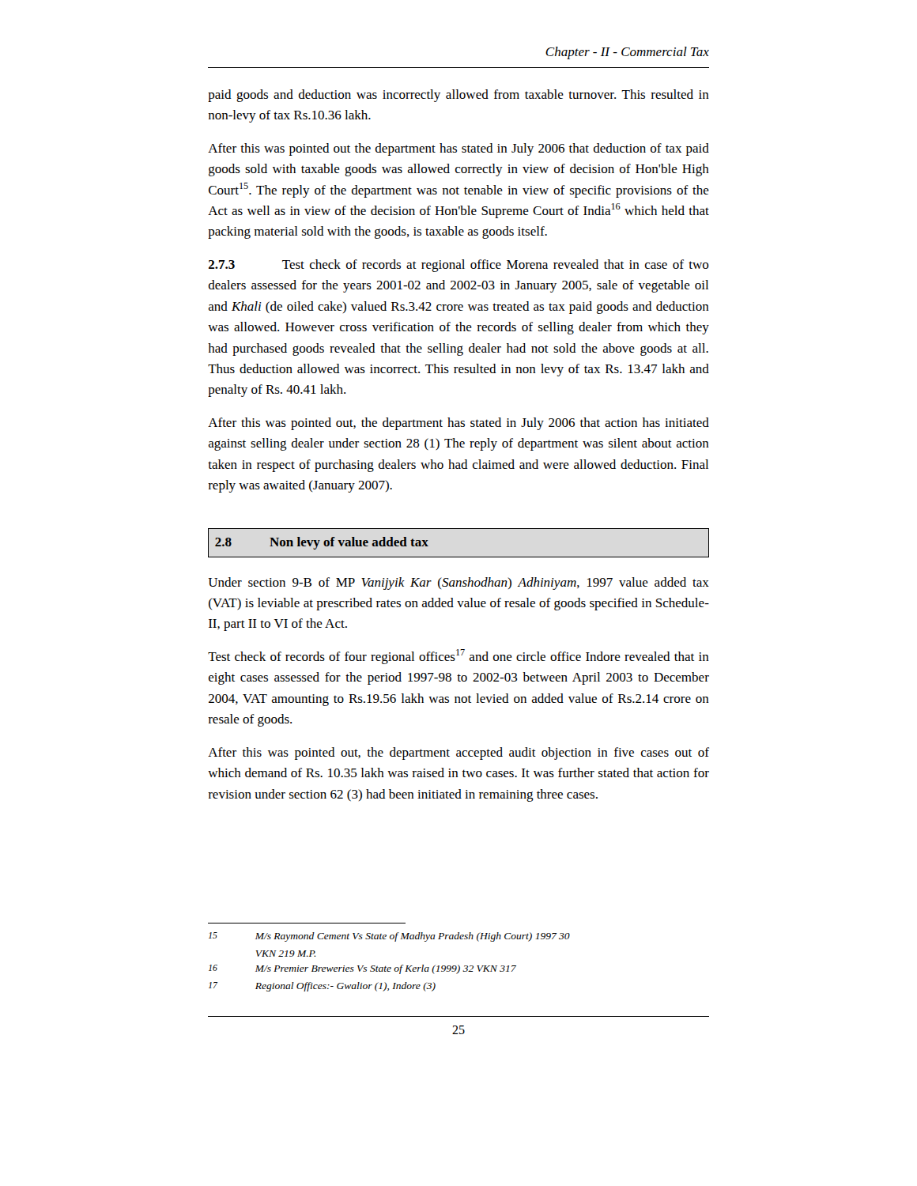Chapter - II - Commercial Tax
paid goods and deduction was incorrectly allowed from taxable turnover. This resulted in non-levy of tax Rs.10.36 lakh.
After this was pointed out the department has stated in July 2006 that deduction of tax paid goods sold with taxable goods was allowed correctly in view of decision of Hon'ble High Court15. The reply of the department was not tenable in view of specific provisions of the Act as well as in view of the decision of Hon'ble Supreme Court of India16 which held that packing material sold with the goods, is taxable as goods itself.
2.7.3 Test check of records at regional office Morena revealed that in case of two dealers assessed for the years 2001-02 and 2002-03 in January 2005, sale of vegetable oil and Khali (de oiled cake) valued Rs.3.42 crore was treated as tax paid goods and deduction was allowed. However cross verification of the records of selling dealer from which they had purchased goods revealed that the selling dealer had not sold the above goods at all. Thus deduction allowed was incorrect. This resulted in non levy of tax Rs. 13.47 lakh and penalty of Rs. 40.41 lakh.
After this was pointed out, the department has stated in July 2006 that action has initiated against selling dealer under section 28 (1) The reply of department was silent about action taken in respect of purchasing dealers who had claimed and were allowed deduction. Final reply was awaited (January 2007).
2.8 Non levy of value added tax
Under section 9-B of MP Vanijyik Kar (Sanshodhan) Adhiniyam, 1997 value added tax (VAT) is leviable at prescribed rates on added value of resale of goods specified in Schedule-II, part II to VI of the Act.
Test check of records of four regional offices17 and one circle office Indore revealed that in eight cases assessed for the period 1997-98 to 2002-03 between April 2003 to December 2004, VAT amounting to Rs.19.56 lakh was not levied on added value of Rs.2.14 crore on resale of goods.
After this was pointed out, the department accepted audit objection in five cases out of which demand of Rs. 10.35 lakh was raised in two cases. It was further stated that action for revision under section 62 (3) had been initiated in remaining three cases.
15
M/s Raymond Cement Vs State of Madhya Pradesh (High Court) 1997 30
VKN 219 M.P.
16
M/s Premier Breweries Vs State of Kerla (1999) 32 VKN 317
17
Regional Offices:- Gwalior (1), Indore (3)
25